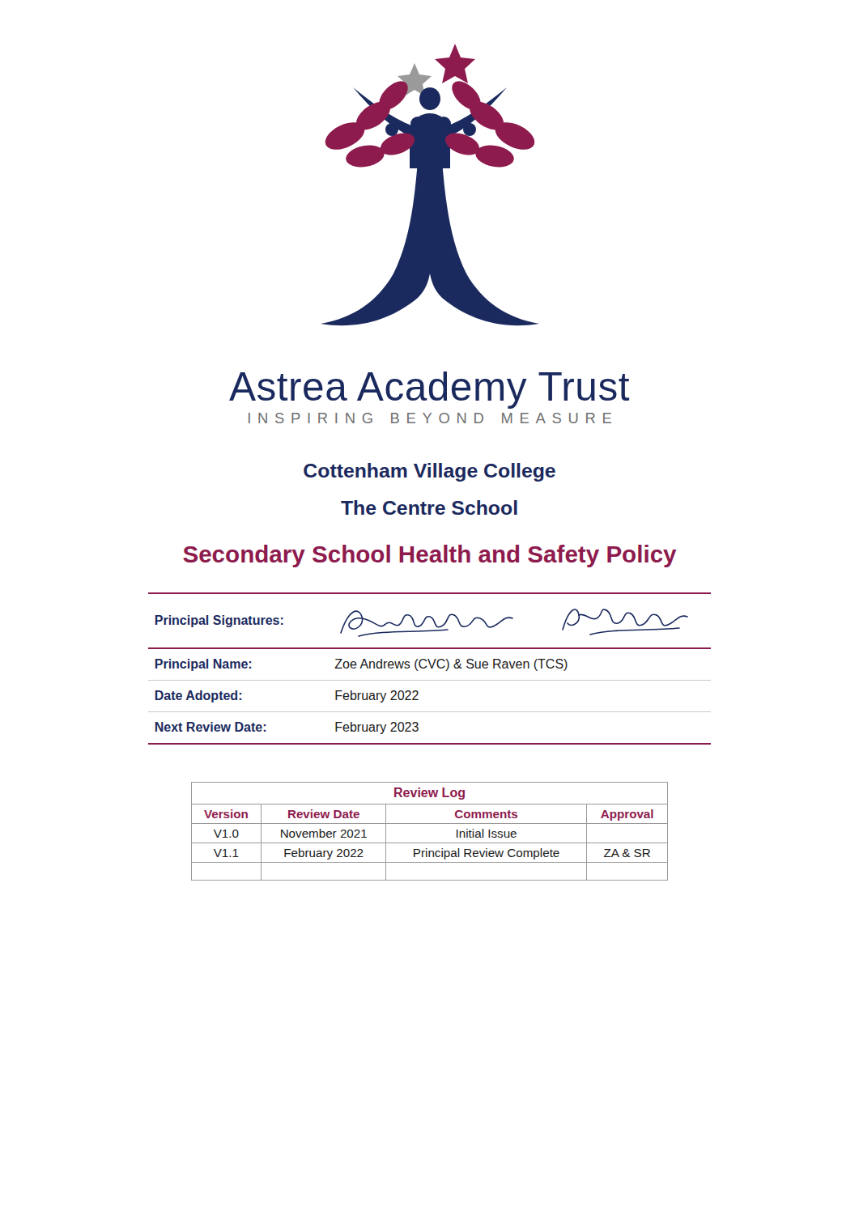Astrea Academy Trust
Inspiring beyond measure
Cottenham Village College
The Centre School
Secondary School Health and Safety Policy
| Principal Signatures: | |
| Principal Name: | Zoe Andrews (CVC) & Sue Raven (TCS) |
| Date Adopted: | February 2022 |
| Next Review Date: | February 2023 |
Review Log
| Version | Review Date | Comments | Approval |
| --- | --- | --- | --- |
| V1.0 | November 2021 | Initial Issue | |
| V1.1 | February 2022 | Principal Review Complete | ZA & SR |